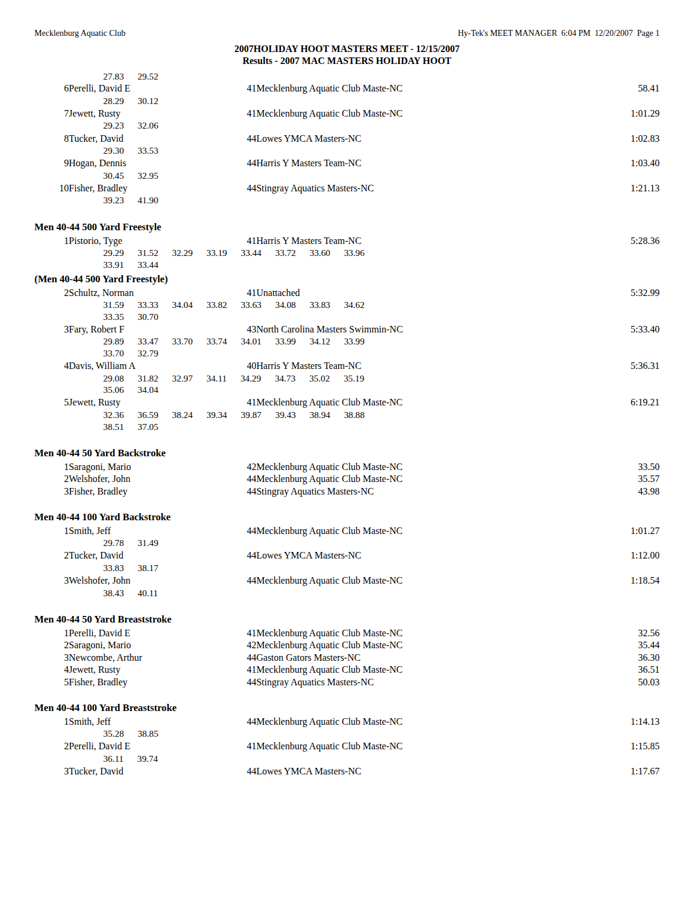Mecklenburg Aquatic Club Hy-Tek's MEET MANAGER 6:04 PM 12/20/2007 Page 1
2007HOLIDAY HOOT MASTERS MEET - 12/15/2007
Results - 2007 MAC MASTERS HOLIDAY HOOT
27.83 29.52
| 6 | Perelli, David E | 41 | Mecklenburg Aquatic Club Maste-NC | 58.41 |
| 28.29 30.12 |
| 7 | Jewett, Rusty | 41 | Mecklenburg Aquatic Club Maste-NC | 1:01.29 |
| 29.23 32.06 |
| 8 | Tucker, David | 44 | Lowes YMCA Masters-NC | 1:02.83 |
| 29.30 33.53 |
| 9 | Hogan, Dennis | 44 | Harris Y Masters Team-NC | 1:03.40 |
| 30.45 32.95 |
| 10 | Fisher, Bradley | 44 | Stingray Aquatics Masters-NC | 1:21.13 |
| 39.23 41.90 |
Men 40-44 500 Yard Freestyle
| 1 | Pistorio, Tyge | 41 | Harris Y Masters Team-NC | 5:28.36 |
| 29.29 31.52 32.29 33.19 33.44 33.72 33.60 33.96 33.91 33.44 |
(Men 40-44 500 Yard Freestyle)
| 2 | Schultz, Norman | 41 | Unattached | 5:32.99 |
| 31.59 33.33 34.04 33.82 33.63 34.08 33.83 34.62 33.35 30.70 |
| 3 | Fary, Robert F | 43 | North Carolina Masters Swimmin-NC | 5:33.40 |
| 29.89 33.47 33.70 33.74 34.01 33.99 34.12 33.99 33.70 32.79 |
| 4 | Davis, William A | 40 | Harris Y Masters Team-NC | 5:36.31 |
| 29.08 31.82 32.97 34.11 34.29 34.73 35.02 35.19 35.06 34.04 |
| 5 | Jewett, Rusty | 41 | Mecklenburg Aquatic Club Maste-NC | 6:19.21 |
| 32.36 36.59 38.24 39.34 39.87 39.43 38.94 38.88 38.51 37.05 |
Men 40-44 50 Yard Backstroke
| 1 | Saragoni, Mario | 42 | Mecklenburg Aquatic Club Maste-NC | 33.50 |
| 2 | Welshofer, John | 44 | Mecklenburg Aquatic Club Maste-NC | 35.57 |
| 3 | Fisher, Bradley | 44 | Stingray Aquatics Masters-NC | 43.98 |
Men 40-44 100 Yard Backstroke
| 1 | Smith, Jeff | 44 | Mecklenburg Aquatic Club Maste-NC | 1:01.27 |
| 29.78 31.49 |
| 2 | Tucker, David | 44 | Lowes YMCA Masters-NC | 1:12.00 |
| 33.83 38.17 |
| 3 | Welshofer, John | 44 | Mecklenburg Aquatic Club Maste-NC | 1:18.54 |
| 38.43 40.11 |
Men 40-44 50 Yard Breaststroke
| 1 | Perelli, David E | 41 | Mecklenburg Aquatic Club Maste-NC | 32.56 |
| 2 | Saragoni, Mario | 42 | Mecklenburg Aquatic Club Maste-NC | 35.44 |
| 3 | Newcombe, Arthur | 44 | Gaston Gators Masters-NC | 36.30 |
| 4 | Jewett, Rusty | 41 | Mecklenburg Aquatic Club Maste-NC | 36.51 |
| 5 | Fisher, Bradley | 44 | Stingray Aquatics Masters-NC | 50.03 |
Men 40-44 100 Yard Breaststroke
| 1 | Smith, Jeff | 44 | Mecklenburg Aquatic Club Maste-NC | 1:14.13 |
| 35.28 38.85 |
| 2 | Perelli, David E | 41 | Mecklenburg Aquatic Club Maste-NC | 1:15.85 |
| 36.11 39.74 |
| 3 | Tucker, David | 44 | Lowes YMCA Masters-NC | 1:17.67 |